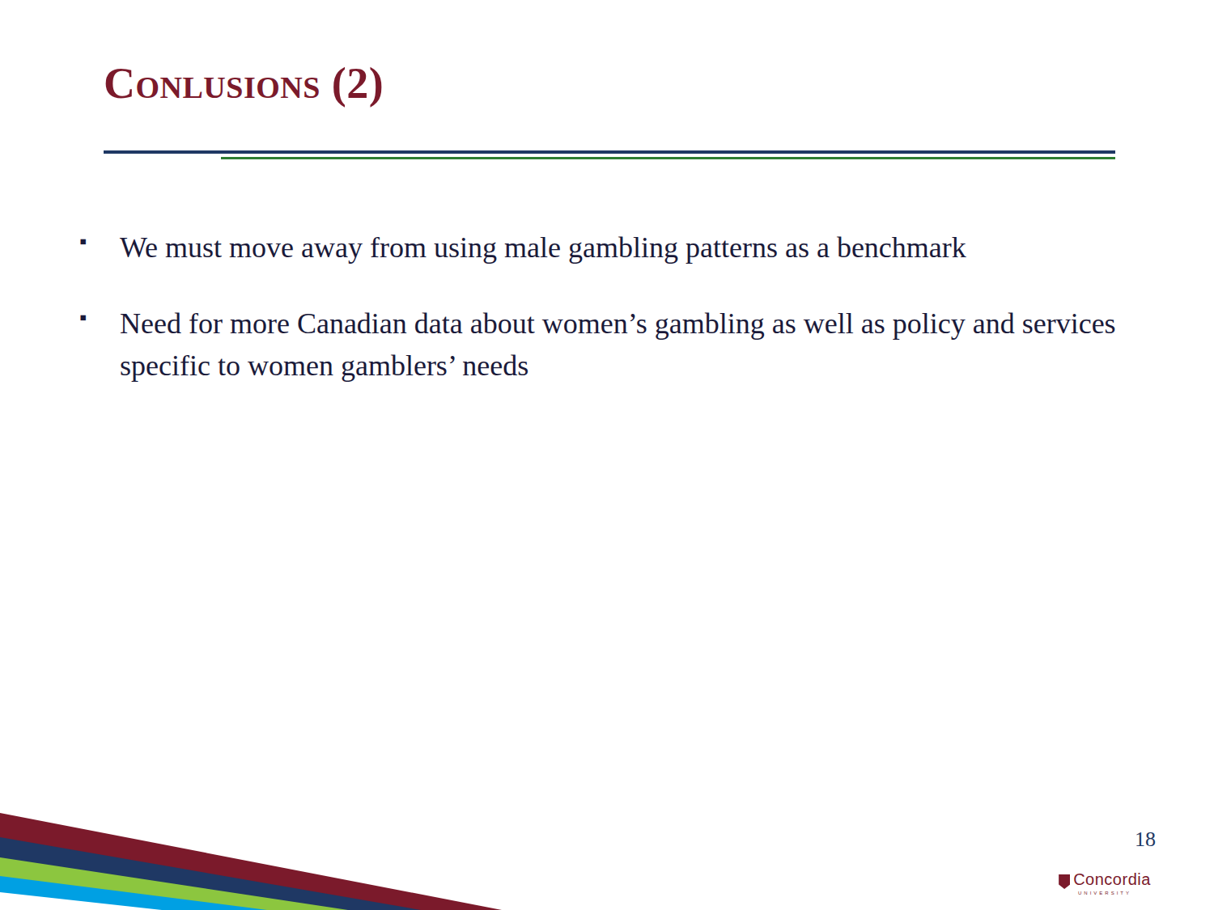Conlusions (2)
We must move away from using male gambling patterns as a benchmark
Need for more Canadian data about women’s gambling as well as policy and services specific to women gamblers’ needs
18
Concordia
UNIVERSITY